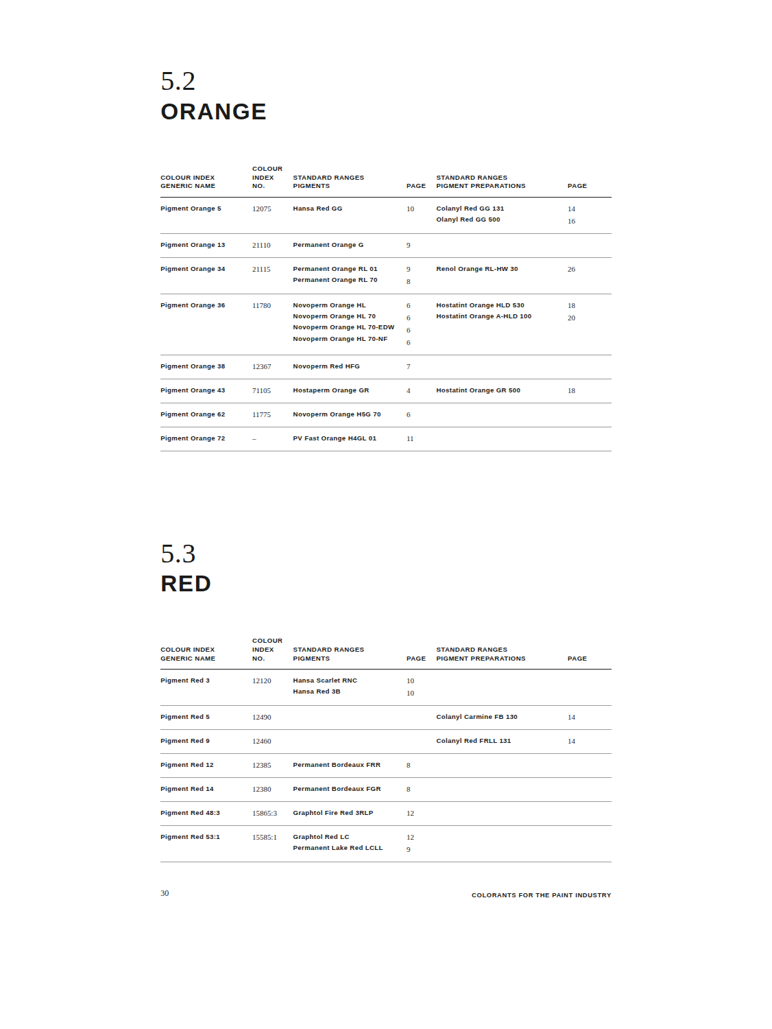5.2
Orange
| Colour Index Generic Name | Colour Index No. | Standard Ranges Pigments | Page | Standard Ranges Pigment Preparations | Page |
| --- | --- | --- | --- | --- | --- |
| Pigment Orange 5 | 12075 | Hansa Red GG | 10 | Colanyl Red GG 131 Olanyl Red GG 500 | 14 16 |
| Pigment Orange 13 | 21110 | Permanent Orange G | 9 | | |
| Pigment Orange 34 | 21115 | Permanent Orange RL 01 Permanent Orange RL 70 | 9 8 | Renol Orange RL-HW 30 | 26 |
| Pigment Orange 36 | 11780 | Novoperm Orange HL Novoperm Orange HL 70 Novoperm Orange HL 70-EDW Novoperm Orange HL 70-NF | 6 6 6 6 | Hostatint Orange HLD 530 Hostatint Orange A-HLD 100 | 18 20 |
| Pigment Orange 38 | 12367 | Novoperm Red HFG | 7 | | |
| Pigment Orange 43 | 71105 | Hostaperm Orange GR | 4 | Hostatint Orange GR 500 | 18 |
| Pigment Orange 62 | 11775 | Novoperm Orange H5G 70 | 6 | | |
| Pigment Orange 72 | – | PV Fast Orange H4GL 01 | 11 | | |
5.3
Red
| Colour Index Generic Name | Colour Index No. | Standard Ranges Pigments | Page | Standard Ranges Pigment Preparations | Page |
| --- | --- | --- | --- | --- | --- |
| Pigment Red 3 | 12120 | Hansa Scarlet RNC Hansa Red 3B | 10 10 | | |
| Pigment Red 5 | 12490 | | | Colanyl Carmine FB 130 | 14 |
| Pigment Red 9 | 12460 | | | Colanyl Red FRLL 131 | 14 |
| Pigment Red 12 | 12385 | Permanent Bordeaux FRR | 8 | | |
| Pigment Red 14 | 12380 | Permanent Bordeaux FGR | 8 | | |
| Pigment Red 48:3 | 15865:3 | Graphtol Fire Red 3RLP | 12 | | |
| Pigment Red 53:1 | 15585:1 | Graphtol Red LC Permanent Lake Red LCLL | 12 9 | | |
30
Colorants for the Paint Industry